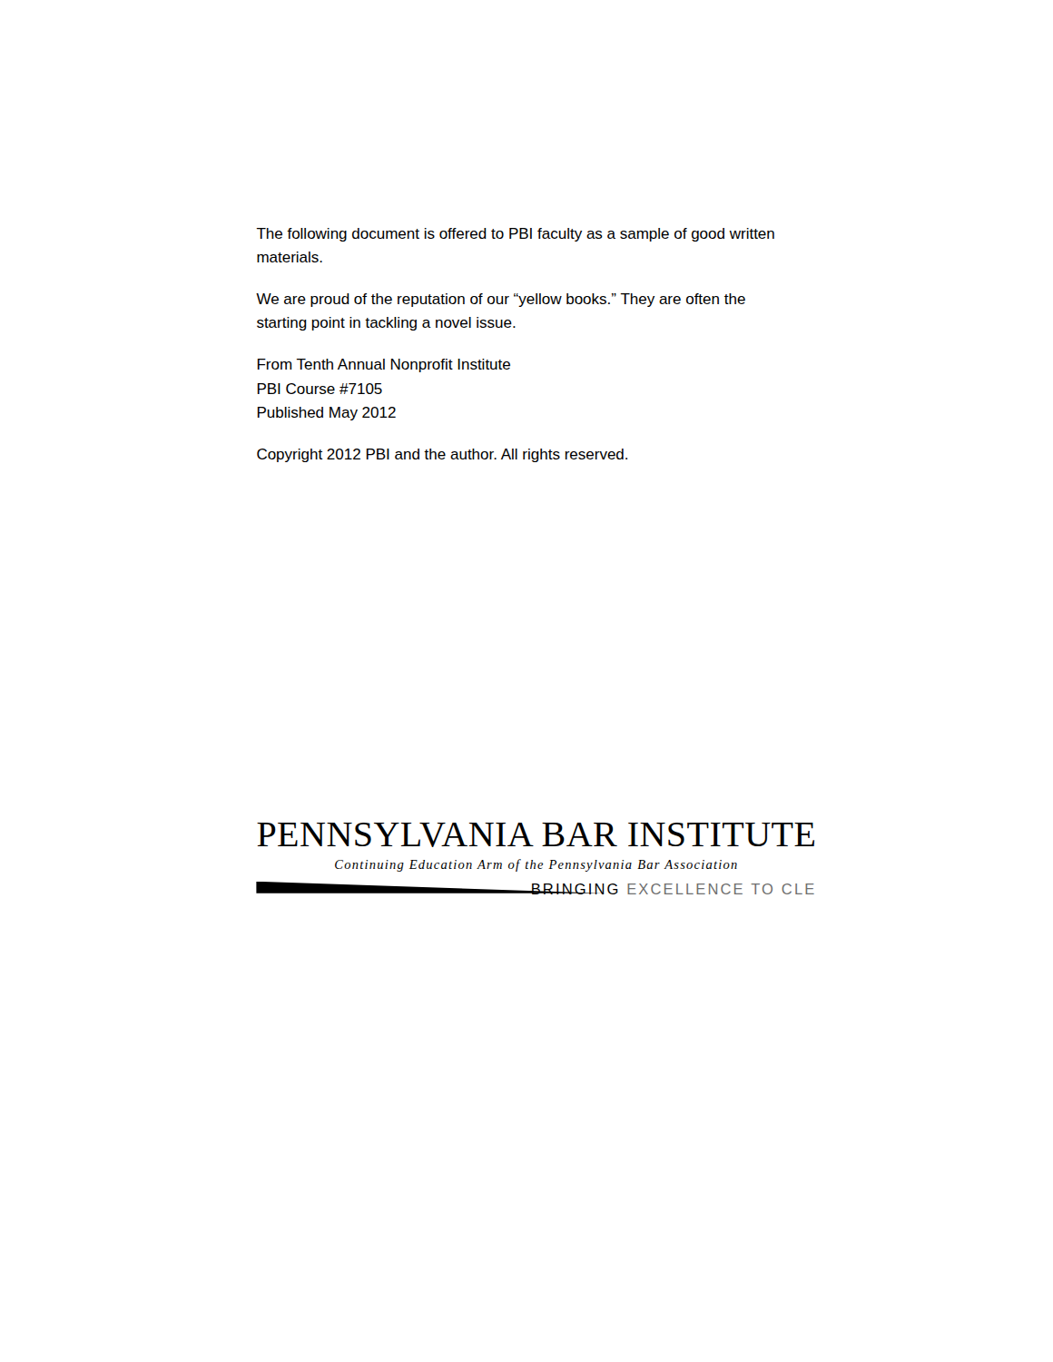The following document is offered to PBI faculty as a sample of good written materials.
We are proud of the reputation of our “yellow books.” They are often the starting point in tackling a novel issue.
From Tenth Annual Nonprofit Institute
PBI Course #7105
Published May 2012
Copyright 2012 PBI and the author. All rights reserved.
PENNSYLVANIA BAR INSTITUTE
Continuing Education Arm of the Pennsylvania Bar Association
BRINGING EXCELLENCE TO CLE